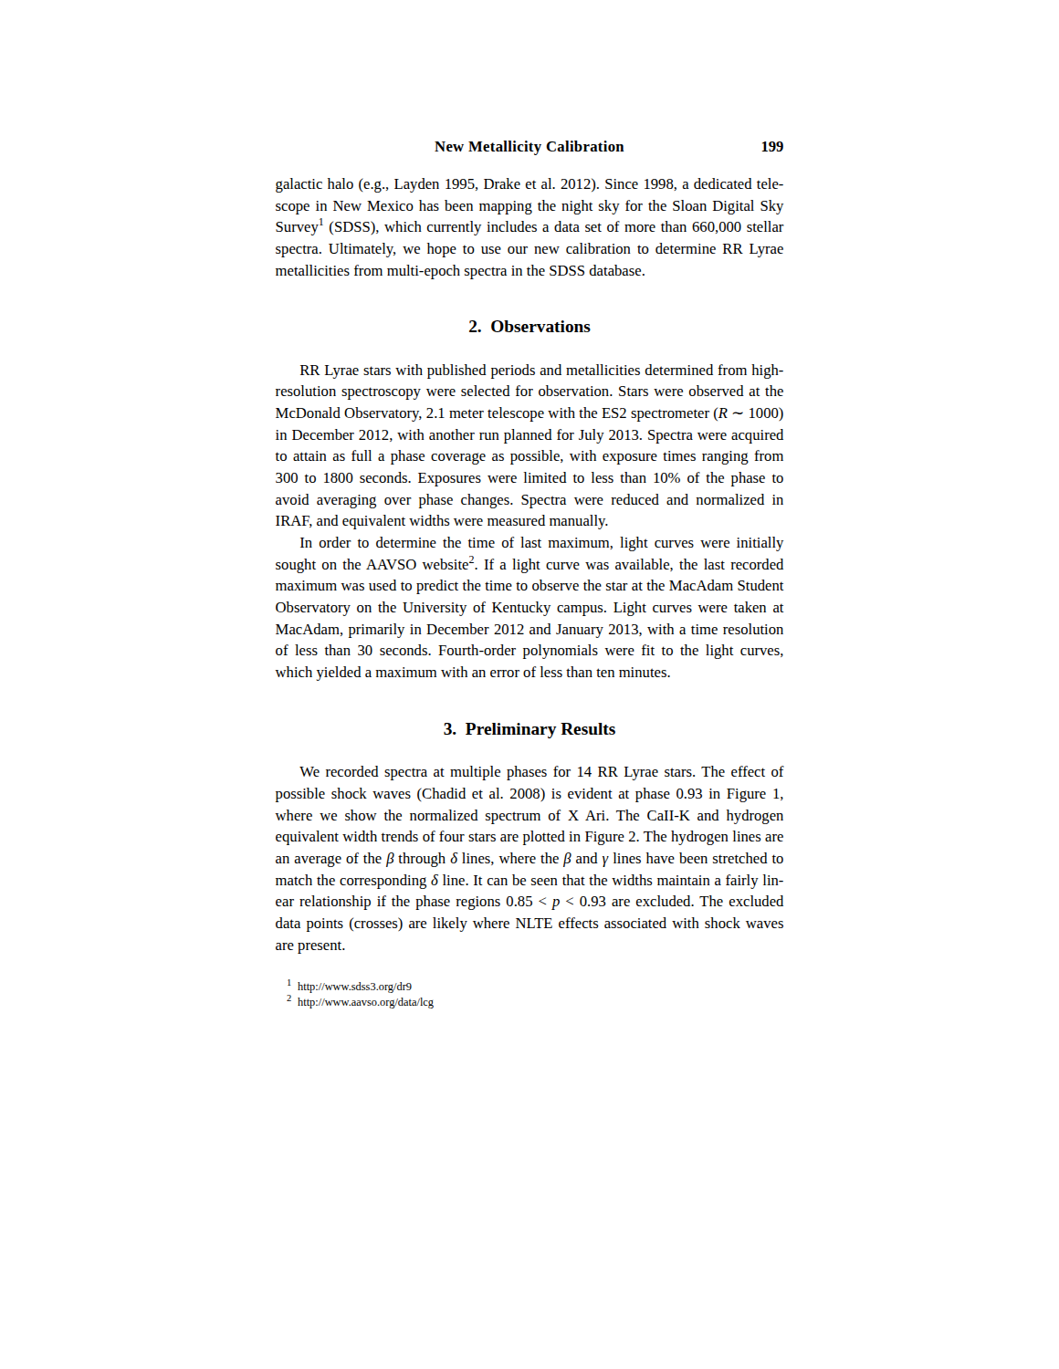New Metallicity Calibration 199
galactic halo (e.g., Layden 1995, Drake et al. 2012). Since 1998, a dedicated telescope in New Mexico has been mapping the night sky for the Sloan Digital Sky Survey1 (SDSS), which currently includes a data set of more than 660,000 stellar spectra. Ultimately, we hope to use our new calibration to determine RR Lyrae metallicities from multi-epoch spectra in the SDSS database.
2. Observations
RR Lyrae stars with published periods and metallicities determined from high-resolution spectroscopy were selected for observation. Stars were observed at the McDonald Observatory, 2.1 meter telescope with the ES2 spectrometer (R ∼ 1000) in December 2012, with another run planned for July 2013. Spectra were acquired to attain as full a phase coverage as possible, with exposure times ranging from 300 to 1800 seconds. Exposures were limited to less than 10% of the phase to avoid averaging over phase changes. Spectra were reduced and normalized in IRAF, and equivalent widths were measured manually.
In order to determine the time of last maximum, light curves were initially sought on the AAVSO website2. If a light curve was available, the last recorded maximum was used to predict the time to observe the star at the MacAdam Student Observatory on the University of Kentucky campus. Light curves were taken at MacAdam, primarily in December 2012 and January 2013, with a time resolution of less than 30 seconds. Fourth-order polynomials were fit to the light curves, which yielded a maximum with an error of less than ten minutes.
3. Preliminary Results
We recorded spectra at multiple phases for 14 RR Lyrae stars. The effect of possible shock waves (Chadid et al. 2008) is evident at phase 0.93 in Figure 1, where we show the normalized spectrum of X Ari. The CaII-K and hydrogen equivalent width trends of four stars are plotted in Figure 2. The hydrogen lines are an average of the β through δ lines, where the β and γ lines have been stretched to match the corresponding δ line. It can be seen that the widths maintain a fairly linear relationship if the phase regions 0.85 < p < 0.93 are excluded. The excluded data points (crosses) are likely where NLTE effects associated with shock waves are present.
1 http://www.sdss3.org/dr9
2 http://www.aavso.org/data/lcg